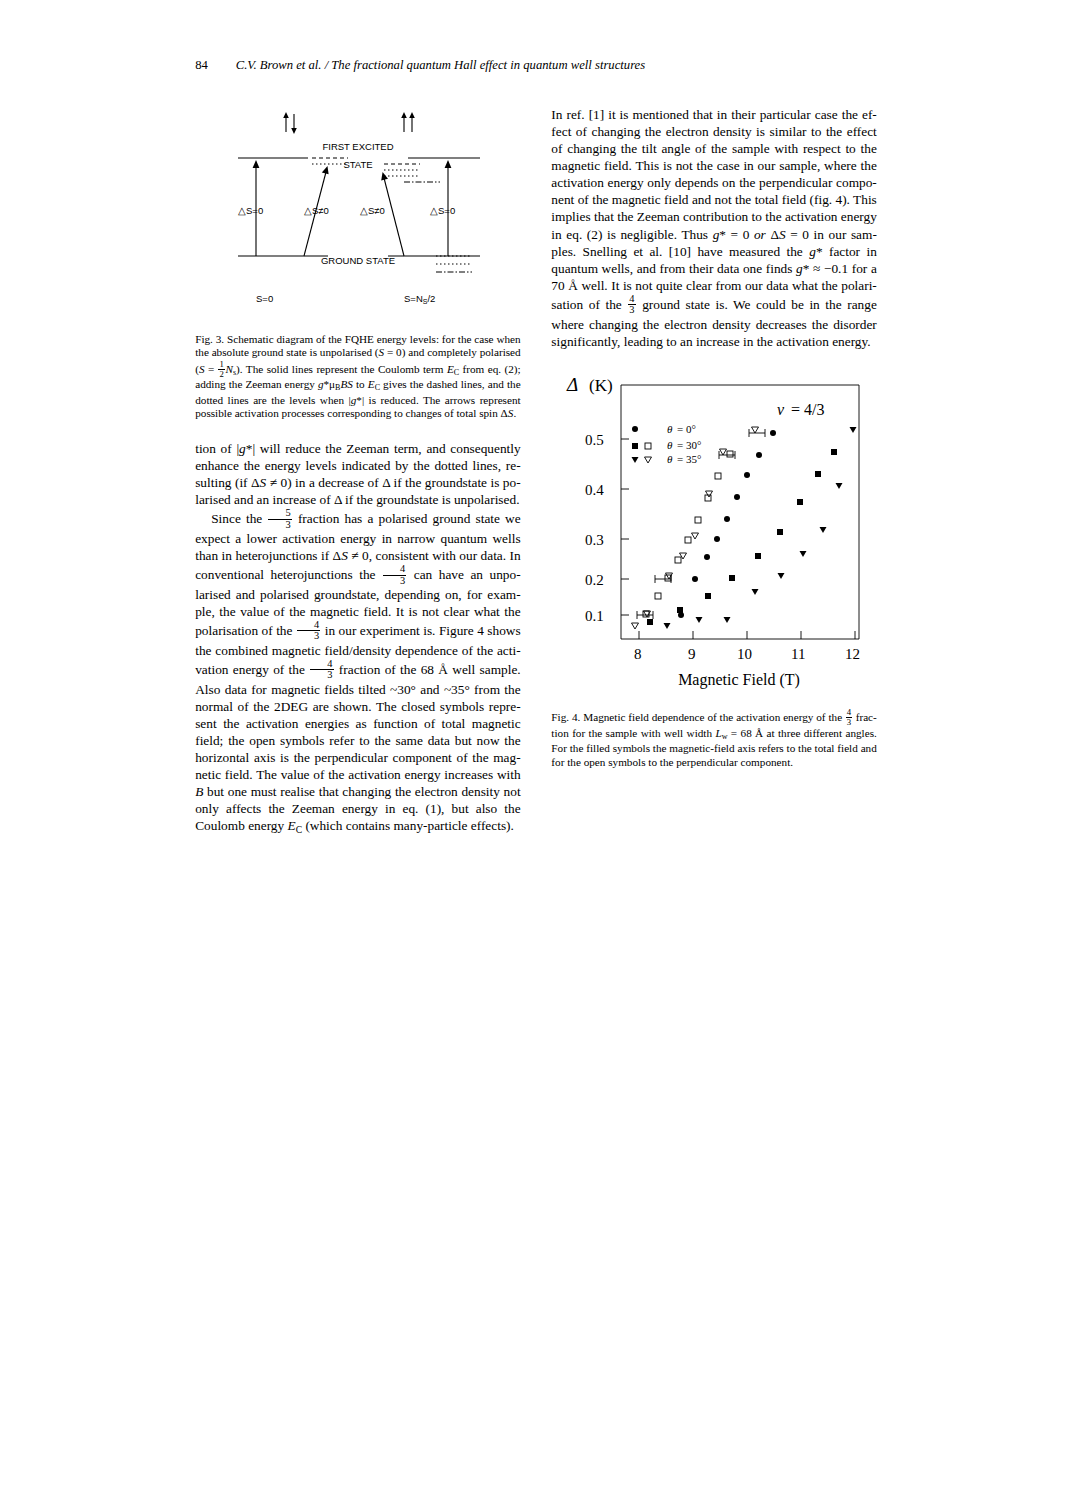84 C.V. Brown et al. / The fractional quantum Hall effect in quantum well structures
FIRST EXCITED STATE △S=0 △S≠0 △S≠0 △S=0 GROUND STATE S=0 S=NS/2
Fig. 3. Schematic diagram of the FQHE energy levels: for the case when the absolute ground state is unpolarised (S = 0) and completely polarised (S = 12 Ns). The solid lines represent the Coulomb term EC from eq. (2); adding the Zeeman energy g*μBBS to EC gives the dashed lines, and the dotted lines are the levels when |g*| is reduced. The arrows represent possible activation processes corresponding to changes of total spin ΔS.
tion of |g*| will reduce the Zeeman term, and consequently enhance the energy levels indicated by the dotted lines, resulting (if ΔS ≠ 0) in a decrease of Δ if the groundstate is polarised and an increase of Δ if the groundstate is unpolarised.
Since the 53 fraction has a polarised ground state we expect a lower activation energy in narrow quantum wells than in heterojunctions if ΔS ≠ 0, consistent with our data. In conventional heterojunctions the 43 can have an unpolarised and polarised groundstate, depending on, for example, the value of the magnetic field. It is not clear what the polarisation of the 43 in our experiment is. Figure 4 shows the combined magnetic field/density dependence of the activation energy of the 43 fraction of the 68 Å well sample. Also data for magnetic fields tilted ~30° and ~35° from the normal of the 2DEG are shown. The closed symbols represent the activation energies as function of total magnetic field; the open symbols refer to the same data but now the horizontal axis is the perpendicular component of the magnetic field. The value of the activation energy increases with B but one must realise that changing the electron density not only affects the Zeeman energy in eq. (1), but also the Coulomb energy EC (which contains many-particle effects).
In ref. [1] it is mentioned that in their particular case the effect of changing the electron density is similar to the effect of changing the tilt angle of the sample with respect to the magnetic field. This is not the case in our sample, where the activation energy only depends on the perpendicular component of the magnetic field and not the total field (fig. 4). This implies that the Zeeman contribution to the activation energy in eq. (2) is negligible. Thus g* = 0 or ΔS = 0 in our samples. Snelling et al. [10] have measured the g* factor in quantum wells, and from their data one finds g* ≈ −0.1 for a 70 Å well. It is not quite clear from our data what the polarisation of the 43 ground state is. We could be in the range where changing the electron density decreases the disorder significantly, leading to an increase in the activation energy.
Δ (K) 0.5 0.4 0.3 0.2 0.1 8 9 10 11 12 ν = 4/3 θ = 0° θ = 30° θ = 35° Magnetic Field (T)
Fig. 4. Magnetic field dependence of the activation energy of the 43 fraction for the sample with well width Lw = 68 Å at three different angles. For the filled symbols the magnetic-field axis refers to the total field and for the open symbols to the perpendicular component.